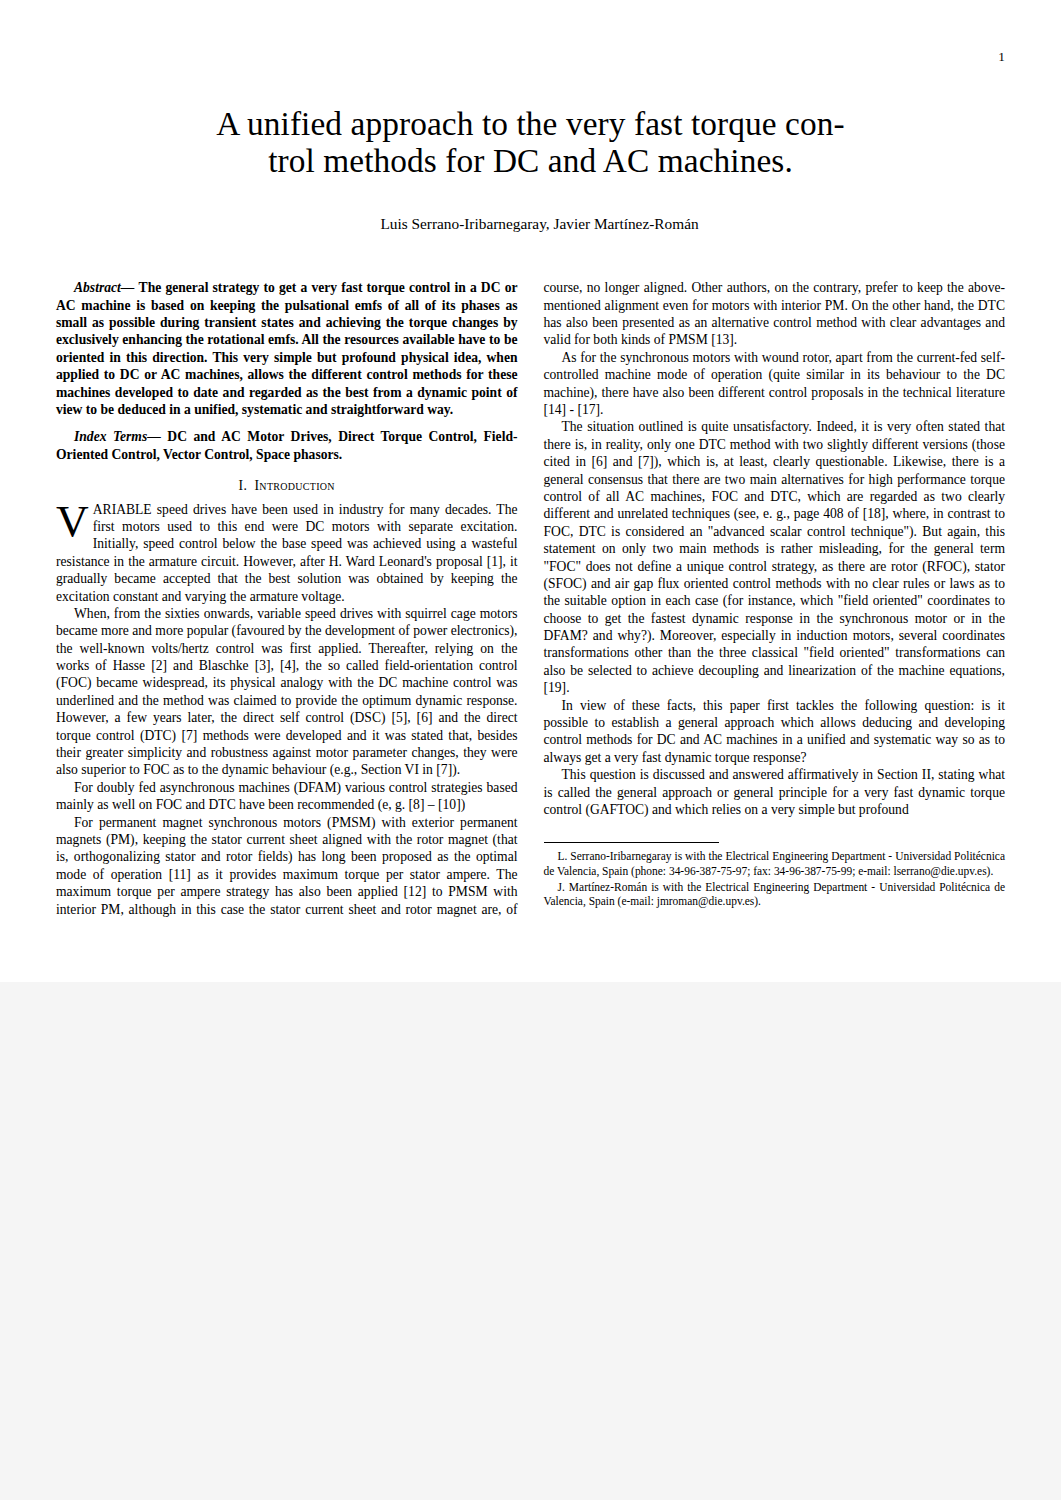1
A unified approach to the very fast torque con-
trol methods for DC and AC machines.
Luis Serrano-Iribarnegaray, Javier Martínez-Román
Abstract— The general strategy to get a very fast torque control in a DC or AC machine is based on keeping the pulsational emfs of all of its phases as small as possible during transient states and achieving the torque changes by exclusively enhancing the rotational emfs. All the resources available have to be oriented in this direction. This very simple but profound physical idea, when applied to DC or AC machines, allows the different control methods for these machines developed to date and regarded as the best from a dynamic point of view to be deduced in a unified, systematic and straightforward way.
Index Terms— DC and AC Motor Drives, Direct Torque Control, Field-Oriented Control, Vector Control, Space phasors.
I. Introduction
VARIABLE speed drives have been used in industry for many decades. The first motors used to this end were DC motors with separate excitation. Initially, speed control below the base speed was achieved using a wasteful resistance in the armature circuit. However, after H. Ward Leonard's proposal [1], it gradually became accepted that the best solution was obtained by keeping the excitation constant and varying the armature voltage.
When, from the sixties onwards, variable speed drives with squirrel cage motors became more and more popular (favoured by the development of power electronics), the well-known volts/hertz control was first applied. Thereafter, relying on the works of Hasse [2] and Blaschke [3], [4], the so called field-orientation control (FOC) became widespread, its physical analogy with the DC machine control was underlined and the method was claimed to provide the optimum dynamic response. However, a few years later, the direct self control (DSC) [5], [6] and the direct torque control (DTC) [7] methods were developed and it was stated that, besides their greater simplicity and robustness against motor parameter changes, they were also superior to FOC as to the dynamic behaviour (e.g., Section VI in [7]).
For doubly fed asynchronous machines (DFAM) various control strategies based mainly as well on FOC and DTC have been recommended (e, g. [8] – [10])
For permanent magnet synchronous motors (PMSM) with exterior permanent magnets (PM), keeping the stator current sheet aligned with the rotor magnet (that is, orthogonalizing stator and rotor fields) has long been proposed as the optimal mode of operation [11] as it provides maximum torque per stator ampere. The maximum torque per ampere strategy has also been applied [12] to PMSM with interior PM, although in this case the stator current sheet and rotor magnet are, of course, no longer aligned. Other authors, on the contrary, prefer to keep the above-mentioned alignment even for motors with interior PM. On the other hand, the DTC has also been presented as an alternative control method with clear advantages and valid for both kinds of PMSM [13].
As for the synchronous motors with wound rotor, apart from the current-fed self-controlled machine mode of operation (quite similar in its behaviour to the DC machine), there have also been different control proposals in the technical literature [14] - [17].
The situation outlined is quite unsatisfactory. Indeed, it is very often stated that there is, in reality, only one DTC method with two slightly different versions (those cited in [6] and [7]), which is, at least, clearly questionable. Likewise, there is a general consensus that there are two main alternatives for high performance torque control of all AC machines, FOC and DTC, which are regarded as two clearly different and unrelated techniques (see, e. g., page 408 of [18], where, in contrast to FOC, DTC is considered an "advanced scalar control technique"). But again, this statement on only two main methods is rather misleading, for the general term "FOC" does not define a unique control strategy, as there are rotor (RFOC), stator (SFOC) and air gap flux oriented control methods with no clear rules or laws as to the suitable option in each case (for instance, which "field oriented" coordinates to choose to get the fastest dynamic response in the synchronous motor or in the DFAM? and why?). Moreover, especially in induction motors, several coordinates transformations other than the three classical "field oriented" transformations can also be selected to achieve decoupling and linearization of the machine equations, [19].
In view of these facts, this paper first tackles the following question: is it possible to establish a general approach which allows deducing and developing control methods for DC and AC machines in a unified and systematic way so as to always get a very fast dynamic torque response?
This question is discussed and answered affirmatively in Section II, stating what is called the general approach or general principle for a very fast dynamic torque control (GAFTOC) and which relies on a very simple but profound
L. Serrano-Iribarnegaray is with the Electrical Engineering Department - Universidad Politécnica de Valencia, Spain (phone: 34-96-387-75-97; fax: 34-96-387-75-99; e-mail: lserrano@die.upv.es).
J. Martínez-Román is with the Electrical Engineering Department - Universidad Politécnica de Valencia, Spain (e-mail: jmroman@die.upv.es).